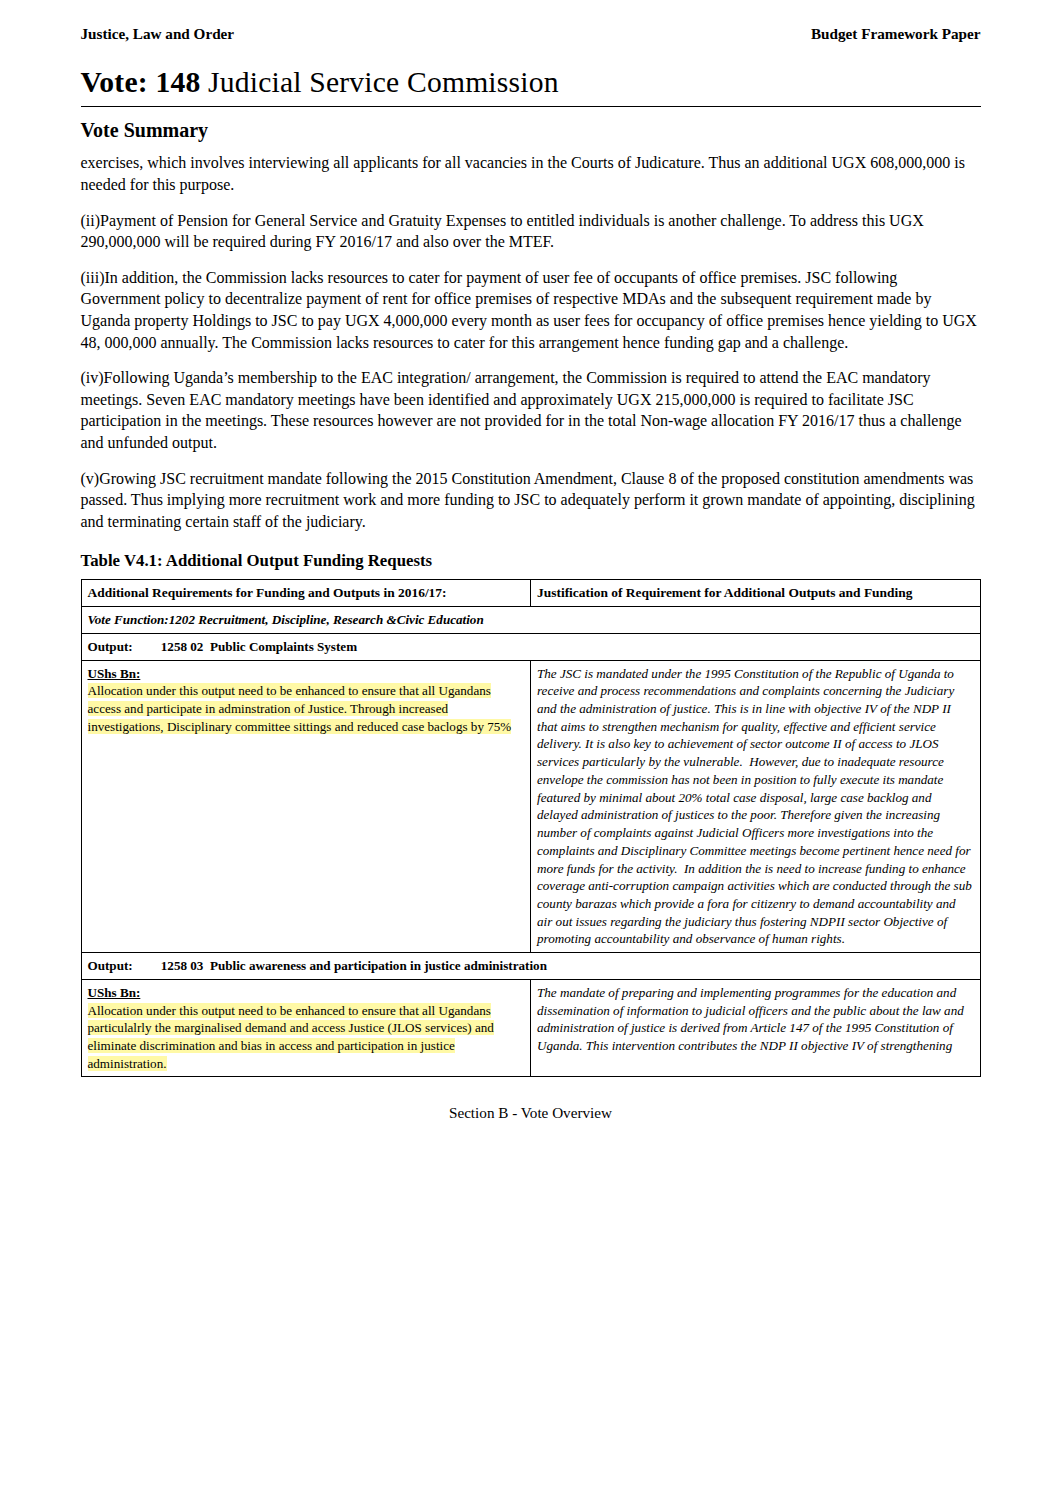Justice, Law and Order Budget Framework Paper
Vote: 148 Judicial Service Commission
Vote Summary
exercises, which involves interviewing all applicants for all vacancies in the Courts of Judicature. Thus an additional UGX 608,000,000 is needed for this purpose.
(ii)Payment of Pension for General Service and Gratuity Expenses to entitled individuals is another challenge. To address this UGX 290,000,000 will be required during FY 2016/17 and also over the MTEF.
(iii)In addition, the Commission lacks resources to cater for payment of user fee of occupants of office premises. JSC following Government policy to decentralize payment of rent for office premises of respective MDAs and the subsequent requirement made by Uganda property Holdings to JSC to pay UGX 4,000,000 every month as user fees for occupancy of office premises hence yielding to UGX 48, 000,000 annually. The Commission lacks resources to cater for this arrangement hence funding gap and a challenge.
(iv)Following Uganda’s membership to the EAC integration/ arrangement, the Commission is required to attend the EAC mandatory meetings. Seven EAC mandatory meetings have been identified and approximately UGX 215,000,000 is required to facilitate JSC participation in the meetings. These resources however are not provided for in the total Non-wage allocation FY 2016/17 thus a challenge and unfunded output.
(v)Growing JSC recruitment mandate following the 2015 Constitution Amendment, Clause 8 of the proposed constitution amendments was passed. Thus implying more recruitment work and more funding to JSC to adequately perform it grown mandate of appointing, disciplining and terminating certain staff of the judiciary.
Table V4.1: Additional Output Funding Requests
| Additional Requirements for Funding and Outputs in 2016/17: | Justification of Requirement for Additional Outputs and Funding |
| --- | --- |
| Vote Function:1202 Recruitment, Discipline, Research &Civic Education |
| Output: 1258 02 Public Complaints System |
| UShs Bn: Allocation under this output need to be enhanced to ensure that all Ugandans access and participate in adminstration of Justice. Through increased investigations, Disciplinary committee sittings and reduced case baclogs by 75% | The JSC is mandated under the 1995 Constitution of the Republic of Uganda to receive and process recommendations and complaints concerning the Judiciary and the administration of justice. This is in line with objective IV of the NDP II that aims to strengthen mechanism for quality, effective and efficient service delivery. It is also key to achievement of sector outcome II of access to JLOS services particularly by the vulnerable. However, due to inadequate resource envelope the commission has not been in position to fully execute its mandate featured by minimal about 20% total case disposal, large case backlog and delayed administration of justices to the poor. Therefore given the increasing number of complaints against Judicial Officers more investigations into the complaints and Disciplinary Committee meetings become pertinent hence need for more funds for the activity. In addition the is need to increase funding to enhance coverage anti-corruption campaign activities which are conducted through the sub county barazas which provide a fora for citizenry to demand accountability and air out issues regarding the judiciary thus fostering NDPII sector Objective of promoting accountability and observance of human rights. |
| Output: 1258 03 Public awareness and participation in justice administration |
| UShs Bn: Allocation under this output need to be enhanced to ensure that all Ugandans particulalrly the marginalised demand and access Justice (JLOS services) and eliminate discrimination and bias in access and participation in justice administration. | The mandate of preparing and implementing programmes for the education and dissemination of information to judicial officers and the public about the law and administration of justice is derived from Article 147 of the 1995 Constitution of Uganda. This intervention contributes the NDP II objective IV of strengthening |
Section B - Vote Overview